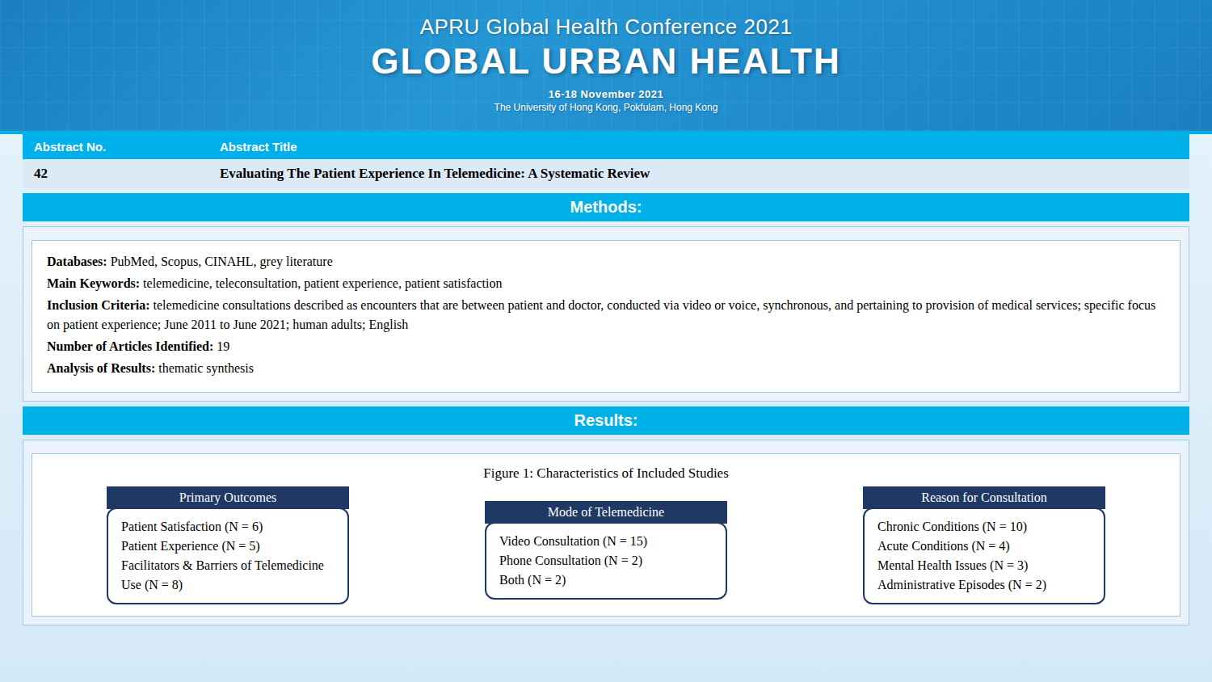APRU Global Health Conference 2021
GLOBAL URBAN HEALTH
16-18 November 2021
The University of Hong Kong, Pokfulam, Hong Kong
| Abstract No. | Abstract Title |
| --- | --- |
| 42 | Evaluating The Patient Experience In Telemedicine: A Systematic Review |
Methods:
Databases: PubMed, Scopus, CINAHL, grey literature
Main Keywords: telemedicine, teleconsultation, patient experience, patient satisfaction
Inclusion Criteria: telemedicine consultations described as encounters that are between patient and doctor, conducted via video or voice, synchronous, and pertaining to provision of medical services; specific focus on patient experience; June 2011 to June 2021; human adults; English
Number of Articles Identified: 19
Analysis of Results: thematic synthesis
Results:
Figure 1: Characteristics of Included Studies
Primary Outcomes
Patient Satisfaction (N = 6)
Patient Experience (N = 5)
Facilitators & Barriers of Telemedicine Use (N = 8)
Mode of Telemedicine
Video Consultation (N = 15)
Phone Consultation (N = 2)
Both (N = 2)
Reason for Consultation
Chronic Conditions (N = 10)
Acute Conditions (N = 4)
Mental Health Issues (N = 3)
Administrative Episodes (N = 2)